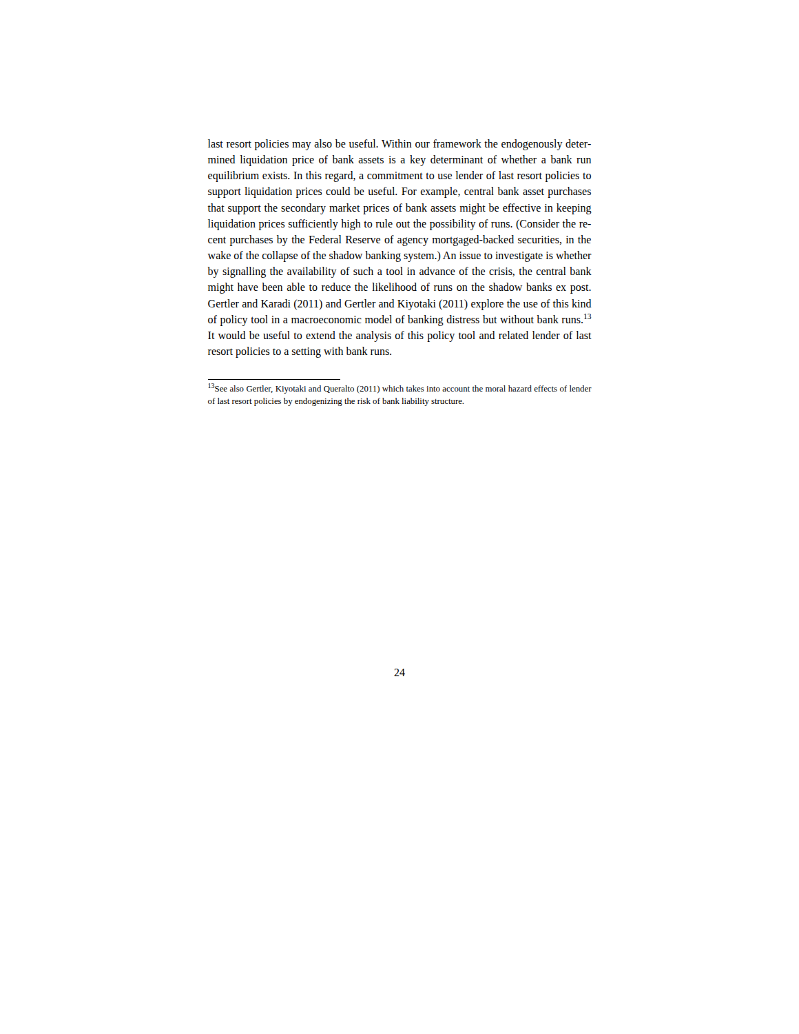last resort policies may also be useful. Within our framework the endogenously determined liquidation price of bank assets is a key determinant of whether a bank run equilibrium exists. In this regard, a commitment to use lender of last resort policies to support liquidation prices could be useful. For example, central bank asset purchases that support the secondary market prices of bank assets might be effective in keeping liquidation prices sufficiently high to rule out the possibility of runs. (Consider the recent purchases by the Federal Reserve of agency mortgaged-backed securities, in the wake of the collapse of the shadow banking system.) An issue to investigate is whether by signalling the availability of such a tool in advance of the crisis, the central bank might have been able to reduce the likelihood of runs on the shadow banks ex post. Gertler and Karadi (2011) and Gertler and Kiyotaki (2011) explore the use of this kind of policy tool in a macroeconomic model of banking distress but without bank runs.13 It would be useful to extend the analysis of this policy tool and related lender of last resort policies to a setting with bank runs.
13 See also Gertler, Kiyotaki and Queralto (2011) which takes into account the moral hazard effects of lender of last resort policies by endogenizing the risk of bank liability structure.
24